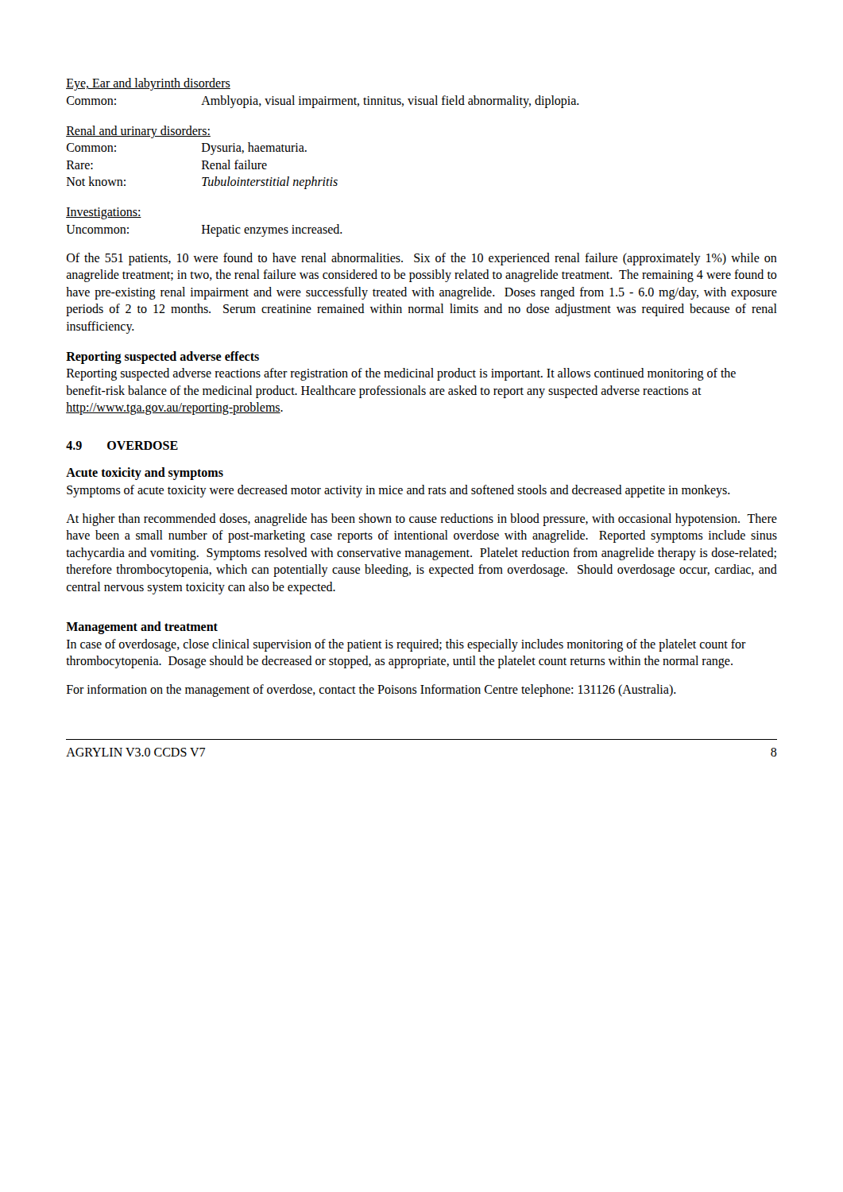Eye, Ear and labyrinth disorders
| Common: | Amblyopia, visual impairment, tinnitus, visual field abnormality, diplopia. |
Renal and urinary disorders:
| Common: | Dysuria, haematuria. |
| Rare: | Renal failure |
| Not known: | Tubulointerstitial nephritis |
Investigations:
| Uncommon: | Hepatic enzymes increased. |
Of the 551 patients, 10 were found to have renal abnormalities. Six of the 10 experienced renal failure (approximately 1%) while on anagrelide treatment; in two, the renal failure was considered to be possibly related to anagrelide treatment. The remaining 4 were found to have pre-existing renal impairment and were successfully treated with anagrelide. Doses ranged from 1.5 - 6.0 mg/day, with exposure periods of 2 to 12 months. Serum creatinine remained within normal limits and no dose adjustment was required because of renal insufficiency.
Reporting suspected adverse effects
Reporting suspected adverse reactions after registration of the medicinal product is important. It allows continued monitoring of the benefit-risk balance of the medicinal product. Healthcare professionals are asked to report any suspected adverse reactions at http://www.tga.gov.au/reporting-problems.
4.9 OVERDOSE
Acute toxicity and symptoms
Symptoms of acute toxicity were decreased motor activity in mice and rats and softened stools and decreased appetite in monkeys.
At higher than recommended doses, anagrelide has been shown to cause reductions in blood pressure, with occasional hypotension. There have been a small number of post-marketing case reports of intentional overdose with anagrelide. Reported symptoms include sinus tachycardia and vomiting. Symptoms resolved with conservative management. Platelet reduction from anagrelide therapy is dose-related; therefore thrombocytopenia, which can potentially cause bleeding, is expected from overdosage. Should overdosage occur, cardiac, and central nervous system toxicity can also be expected.
Management and treatment
In case of overdosage, close clinical supervision of the patient is required; this especially includes monitoring of the platelet count for thrombocytopenia. Dosage should be decreased or stopped, as appropriate, until the platelet count returns within the normal range.
For information on the management of overdose, contact the Poisons Information Centre telephone: 131126 (Australia).
AGRYLIN V3.0 CCDS V7 8